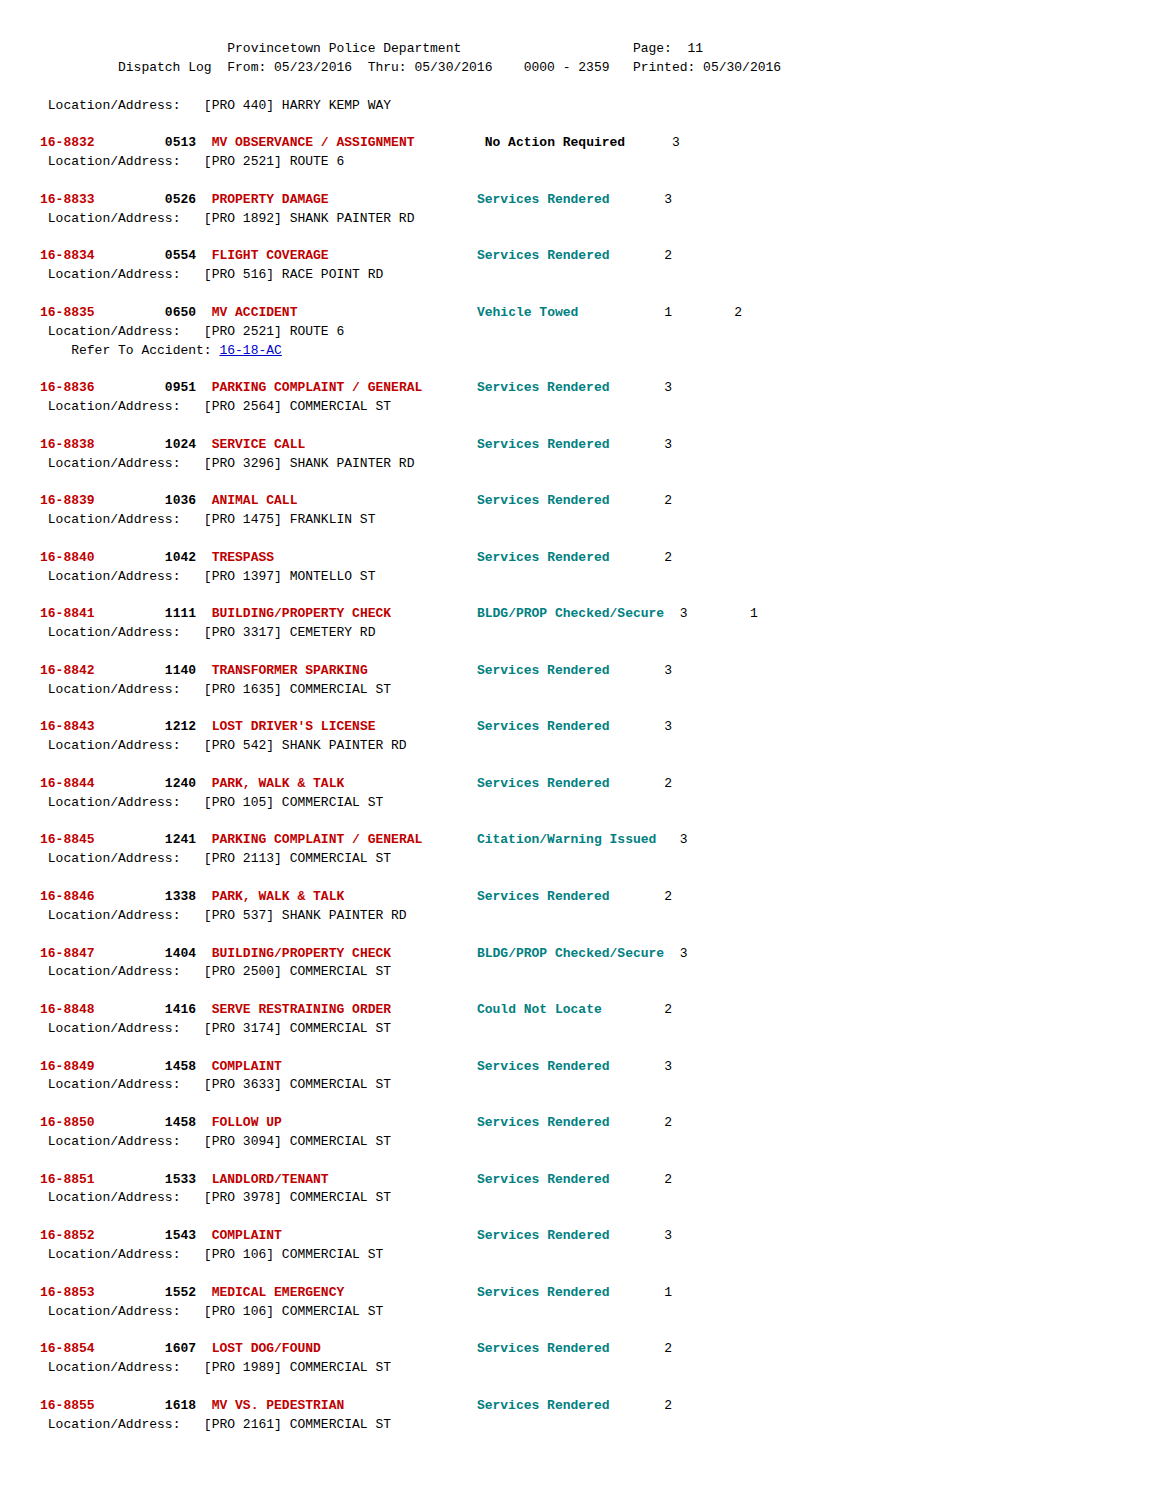Provincetown Police Department                      Page:  11
          Dispatch Log  From: 05/23/2016  Thru: 05/30/2016    0000 - 2359   Printed: 05/30/2016

 Location/Address:   [PRO 440] HARRY KEMP WAY

16-8832         0513  MV OBSERVANCE / ASSIGNMENT         No Action Required      3 
 Location/Address:   [PRO 2521] ROUTE 6

16-8833         0526  PROPERTY DAMAGE                   Services Rendered       3 
 Location/Address:   [PRO 1892] SHANK PAINTER RD

16-8834         0554  FLIGHT COVERAGE                   Services Rendered       2 
 Location/Address:   [PRO 516] RACE POINT RD

16-8835         0650  MV ACCIDENT                       Vehicle Towed           1        2 
 Location/Address:   [PRO 2521] ROUTE 6
    Refer To Accident: 16-18-AC

16-8836         0951  PARKING COMPLAINT / GENERAL       Services Rendered       3 
 Location/Address:   [PRO 2564] COMMERCIAL ST

16-8838         1024  SERVICE CALL                      Services Rendered       3 
 Location/Address:   [PRO 3296] SHANK PAINTER RD

16-8839         1036  ANIMAL CALL                       Services Rendered       2 
 Location/Address:   [PRO 1475] FRANKLIN ST

16-8840         1042  TRESPASS                          Services Rendered       2 
 Location/Address:   [PRO 1397] MONTELLO ST

16-8841         1111  BUILDING/PROPERTY CHECK           BLDG/PROP Checked/Secure  3        1 
 Location/Address:   [PRO 3317] CEMETERY RD

16-8842         1140  TRANSFORMER SPARKING              Services Rendered       3 
 Location/Address:   [PRO 1635] COMMERCIAL ST

16-8843         1212  LOST DRIVER'S LICENSE             Services Rendered       3 
 Location/Address:   [PRO 542] SHANK PAINTER RD

16-8844         1240  PARK, WALK & TALK                 Services Rendered       2 
 Location/Address:   [PRO 105] COMMERCIAL ST

16-8845         1241  PARKING COMPLAINT / GENERAL       Citation/Warning Issued   3 
 Location/Address:   [PRO 2113] COMMERCIAL ST

16-8846         1338  PARK, WALK & TALK                 Services Rendered       2 
 Location/Address:   [PRO 537] SHANK PAINTER RD

16-8847         1404  BUILDING/PROPERTY CHECK           BLDG/PROP Checked/Secure  3 
 Location/Address:   [PRO 2500] COMMERCIAL ST

16-8848         1416  SERVE RESTRAINING ORDER           Could Not Locate        2 
 Location/Address:   [PRO 3174] COMMERCIAL ST

16-8849         1458  COMPLAINT                         Services Rendered       3 
 Location/Address:   [PRO 3633] COMMERCIAL ST

16-8850         1458  FOLLOW UP                         Services Rendered       2 
 Location/Address:   [PRO 3094] COMMERCIAL ST

16-8851         1533  LANDLORD/TENANT                   Services Rendered       2 
 Location/Address:   [PRO 3978] COMMERCIAL ST

16-8852         1543  COMPLAINT                         Services Rendered       3 
 Location/Address:   [PRO 106] COMMERCIAL ST

16-8853         1552  MEDICAL EMERGENCY                 Services Rendered       1 
 Location/Address:   [PRO 106] COMMERCIAL ST

16-8854         1607  LOST DOG/FOUND                    Services Rendered       2 
 Location/Address:   [PRO 1989] COMMERCIAL ST

16-8855         1618  MV VS. PEDESTRIAN                 Services Rendered       2 
 Location/Address:   [PRO 2161] COMMERCIAL ST